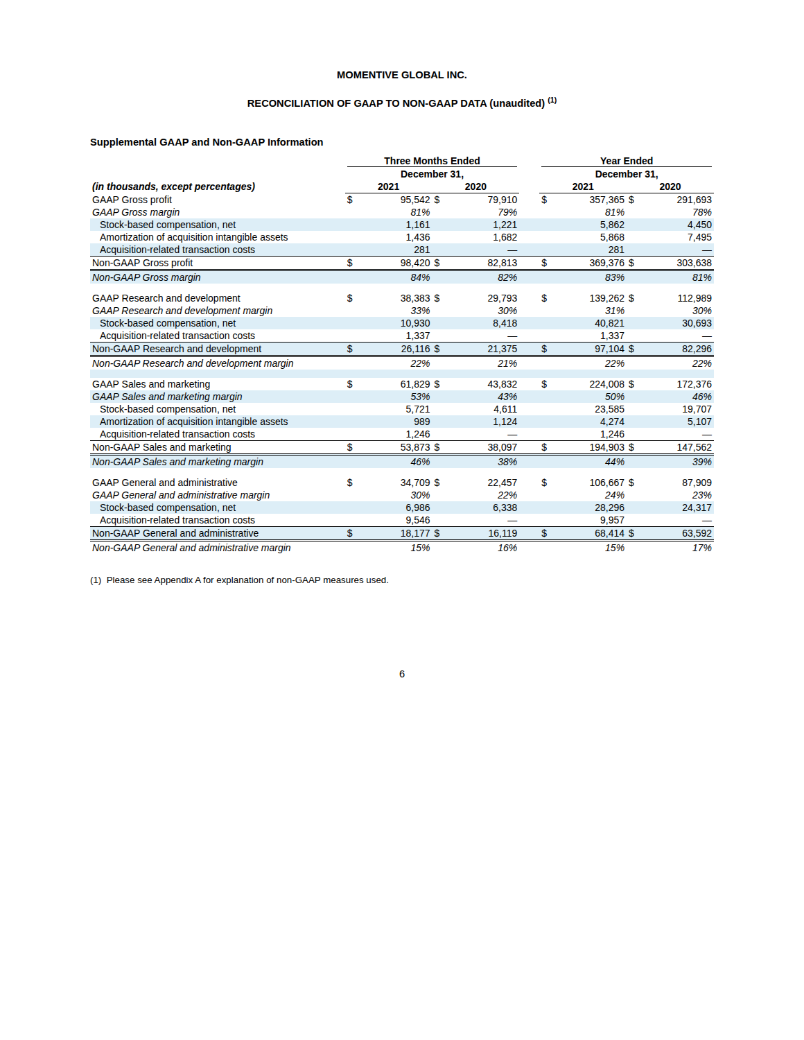MOMENTIVE GLOBAL INC.
RECONCILIATION OF GAAP TO NON-GAAP DATA (unaudited) (1)
Supplemental GAAP and Non-GAAP Information
| | Three Months Ended | | Year Ended |
| --- | --- | --- | --- |
| | December 31, | | December 31, |
| (in thousands, except percentages) | 2021 | 2020 | | 2021 | 2020 |
| GAAP Gross profit | $ | 95,542 | $ | 79,910 | | $ | 357,365 | $ | 291,693 |
| GAAP Gross margin | | 81% | | 79% | | | 81% | | 78% |
| Stock-based compensation, net | | 1,161 | | 1,221 | | | 5,862 | | 4,450 |
| Amortization of acquisition intangible assets | | 1,436 | | 1,682 | | | 5,868 | | 7,495 |
| Acquisition-related transaction costs | | 281 | | — | | | 281 | | — |
| Non-GAAP Gross profit | $ | 98,420 | $ | 82,813 | | $ | 369,376 | $ | 303,638 |
| Non-GAAP Gross margin | | 84% | | 82% | | | 83% | | 81% |
| GAAP Research and development | $ | 38,383 | $ | 29,793 | | $ | 139,262 | $ | 112,989 |
| GAAP Research and development margin | | 33% | | 30% | | | 31% | | 30% |
| Stock-based compensation, net | | 10,930 | | 8,418 | | | 40,821 | | 30,693 |
| Acquisition-related transaction costs | | 1,337 | | — | | | 1,337 | | — |
| Non-GAAP Research and development | $ | 26,116 | $ | 21,375 | | $ | 97,104 | $ | 82,296 |
| Non-GAAP Research and development margin | | 22% | | 21% | | | 22% | | 22% |
| GAAP Sales and marketing | $ | 61,829 | $ | 43,832 | | $ | 224,008 | $ | 172,376 |
| GAAP Sales and marketing margin | | 53% | | 43% | | | 50% | | 46% |
| Stock-based compensation, net | | 5,721 | | 4,611 | | | 23,585 | | 19,707 |
| Amortization of acquisition intangible assets | | 989 | | 1,124 | | | 4,274 | | 5,107 |
| Acquisition-related transaction costs | | 1,246 | | — | | | 1,246 | | — |
| Non-GAAP Sales and marketing | $ | 53,873 | $ | 38,097 | | $ | 194,903 | $ | 147,562 |
| Non-GAAP Sales and marketing margin | | 46% | | 38% | | | 44% | | 39% |
| GAAP General and administrative | $ | 34,709 | $ | 22,457 | | $ | 106,667 | $ | 87,909 |
| GAAP General and administrative margin | | 30% | | 22% | | | 24% | | 23% |
| Stock-based compensation, net | | 6,986 | | 6,338 | | | 28,296 | | 24,317 |
| Acquisition-related transaction costs | | 9,546 | | — | | | 9,957 | | — |
| Non-GAAP General and administrative | $ | 18,177 | $ | 16,119 | | $ | 68,414 | $ | 63,592 |
| Non-GAAP General and administrative margin | | 15% | | 16% | | | 15% | | 17% |
(1) Please see Appendix A for explanation of non-GAAP measures used.
6